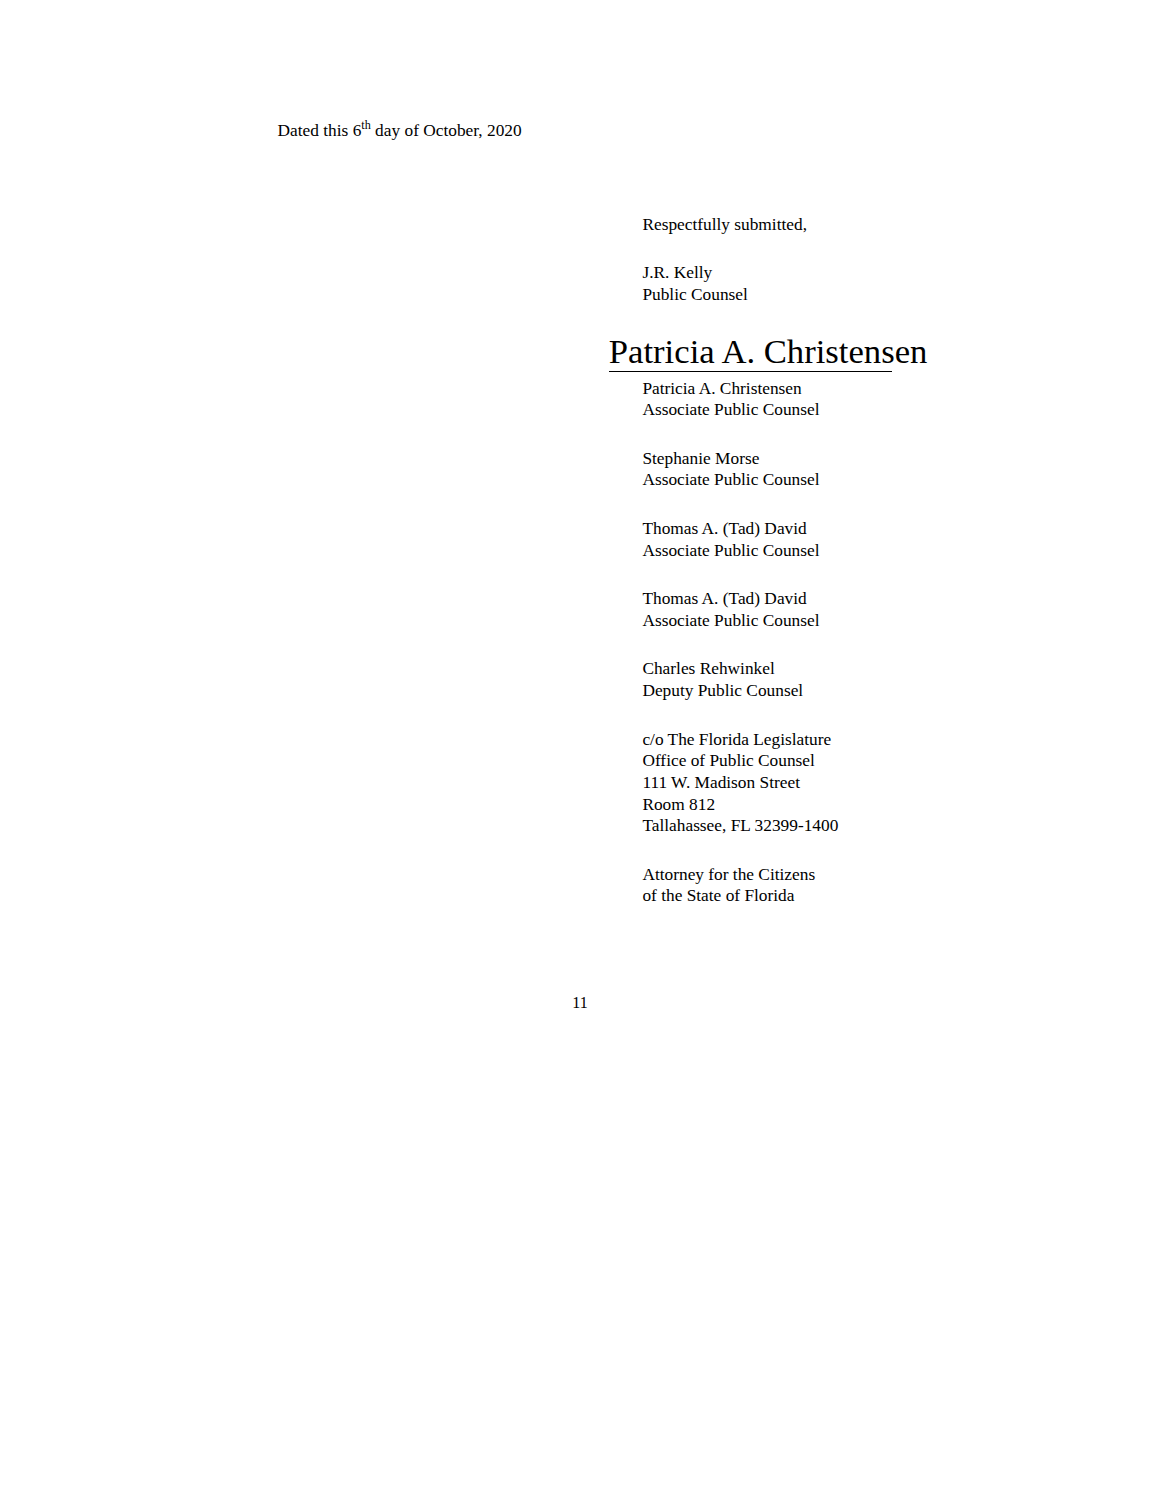Dated this 6th day of October, 2020
Respectfully submitted,
J.R. Kelly
Public Counsel
Patricia A. Christensen
Patricia A. Christensen
Associate Public Counsel
Stephanie Morse
Associate Public Counsel
Thomas A. (Tad) David
Associate Public Counsel
Thomas A. (Tad) David
Associate Public Counsel
Charles Rehwinkel
Deputy Public Counsel
c/o The Florida Legislature
Office of Public Counsel
111 W. Madison Street
Room 812
Tallahassee, FL 32399-1400
Attorney for the Citizens
of the State of Florida
11